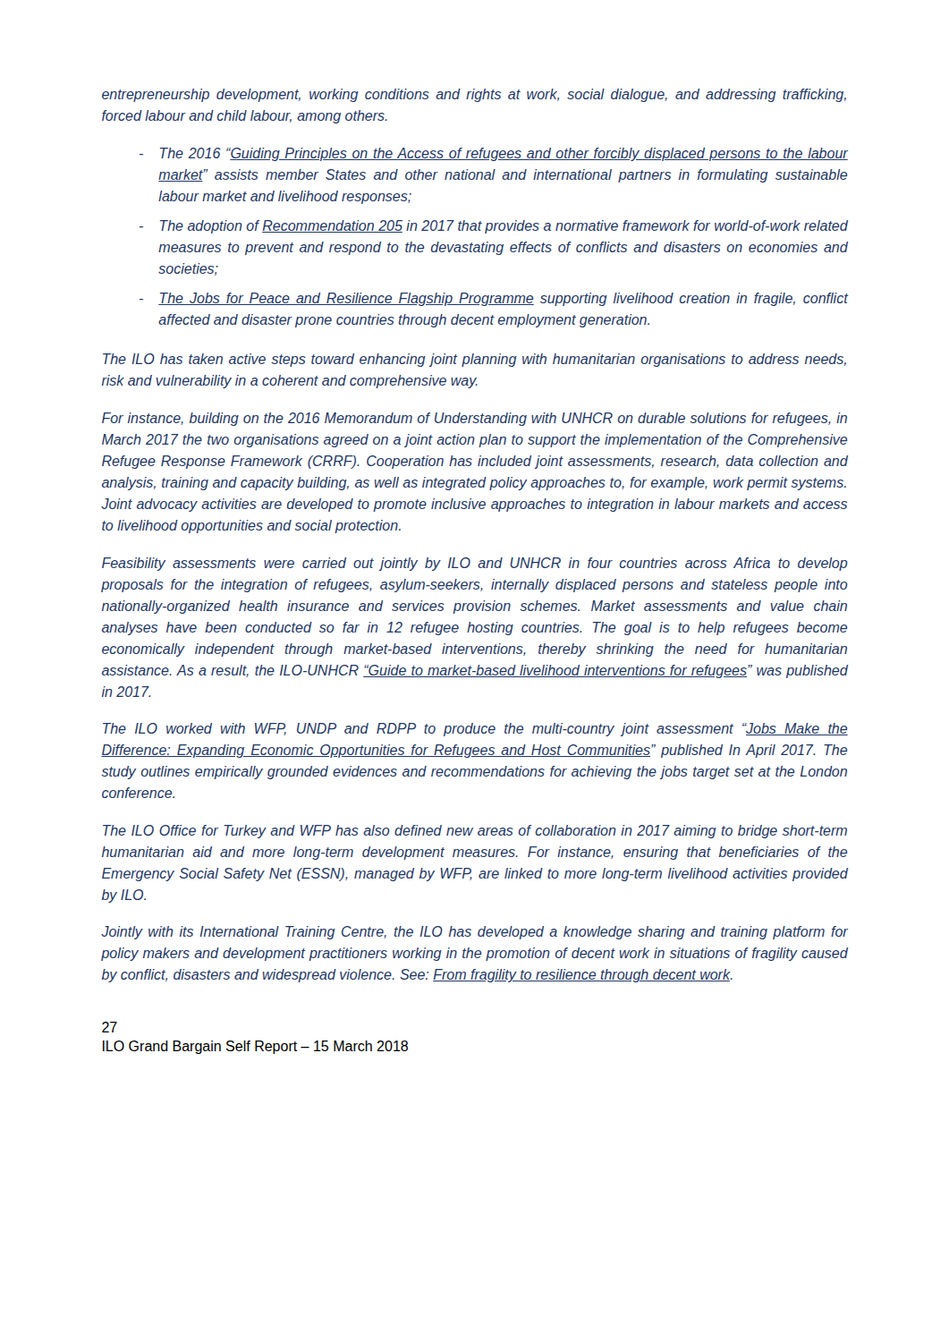entrepreneurship development, working conditions and rights at work, social dialogue, and addressing trafficking, forced labour and child labour, among others.
The 2016 “Guiding Principles on the Access of refugees and other forcibly displaced persons to the labour market” assists member States and other national and international partners in formulating sustainable labour market and livelihood responses;
The adoption of Recommendation 205 in 2017 that provides a normative framework for world-of-work related measures to prevent and respond to the devastating effects of conflicts and disasters on economies and societies;
The Jobs for Peace and Resilience Flagship Programme supporting livelihood creation in fragile, conflict affected and disaster prone countries through decent employment generation.
The ILO has taken active steps toward enhancing joint planning with humanitarian organisations to address needs, risk and vulnerability in a coherent and comprehensive way.
For instance, building on the 2016 Memorandum of Understanding with UNHCR on durable solutions for refugees, in March 2017 the two organisations agreed on a joint action plan to support the implementation of the Comprehensive Refugee Response Framework (CRRF). Cooperation has included joint assessments, research, data collection and analysis, training and capacity building, as well as integrated policy approaches to, for example, work permit systems. Joint advocacy activities are developed to promote inclusive approaches to integration in labour markets and access to livelihood opportunities and social protection.
Feasibility assessments were carried out jointly by ILO and UNHCR in four countries across Africa to develop proposals for the integration of refugees, asylum-seekers, internally displaced persons and stateless people into nationally-organized health insurance and services provision schemes. Market assessments and value chain analyses have been conducted so far in 12 refugee hosting countries. The goal is to help refugees become economically independent through market-based interventions, thereby shrinking the need for humanitarian assistance. As a result, the ILO-UNHCR “Guide to market-based livelihood interventions for refugees” was published in 2017.
The ILO worked with WFP, UNDP and RDPP to produce the multi-country joint assessment “Jobs Make the Difference: Expanding Economic Opportunities for Refugees and Host Communities” published In April 2017. The study outlines empirically grounded evidences and recommendations for achieving the jobs target set at the London conference.
The ILO Office for Turkey and WFP has also defined new areas of collaboration in 2017 aiming to bridge short-term humanitarian aid and more long-term development measures. For instance, ensuring that beneficiaries of the Emergency Social Safety Net (ESSN), managed by WFP, are linked to more long-term livelihood activities provided by ILO.
Jointly with its International Training Centre, the ILO has developed a knowledge sharing and training platform for policy makers and development practitioners working in the promotion of decent work in situations of fragility caused by conflict, disasters and widespread violence. See: From fragility to resilience through decent work.
27 ILO Grand Bargain Self Report – 15 March 2018